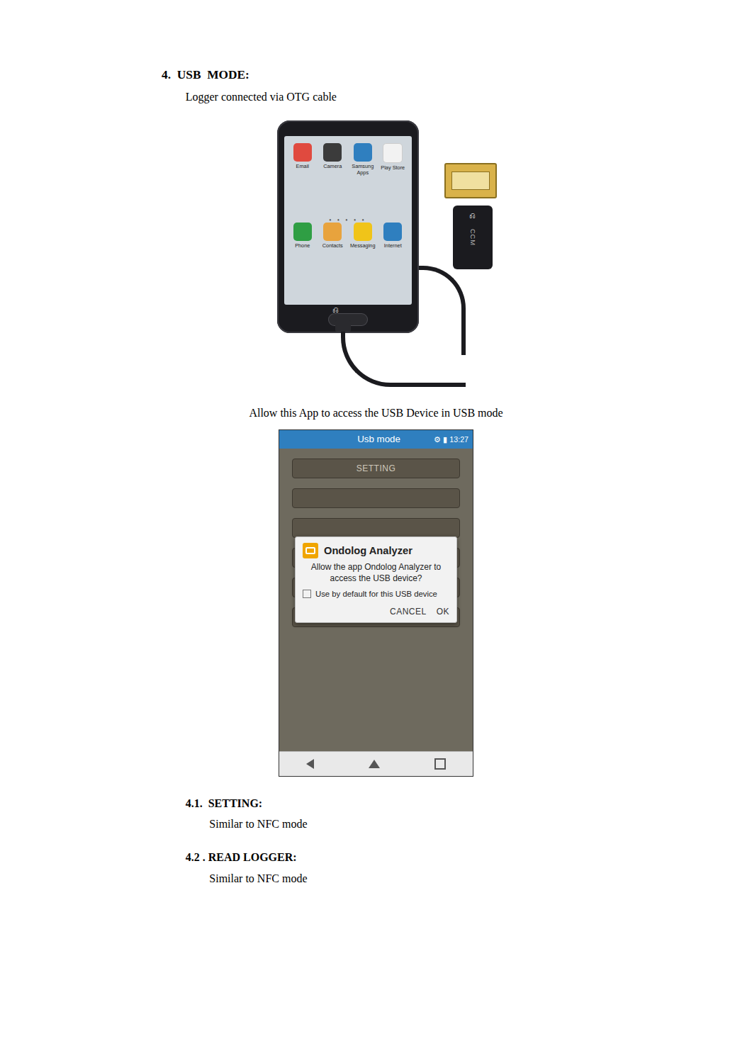4. USB MODE:
Logger connected via OTG cable
Email
Camera
Samsung Apps
Play Store
Phone
Contacts
Messaging
Internet
• • • • •
⎌
CCM
⎌
Allow this App to access the USB Device in USB mode
Usb mode ⚙ ▮ 13:27
SETTING
READ LOGGER
DOWNLOAD
EXPORT
GENERAL INFOMATION
CLOSE
Ondolog Analyzer
Allow the app Ondolog Analyzer to access the USB device?
Use by default for this USB device
CANCEL OK
4.1. SETTING:
Similar to NFC mode
4.2 . READ LOGGER:
Similar to NFC mode